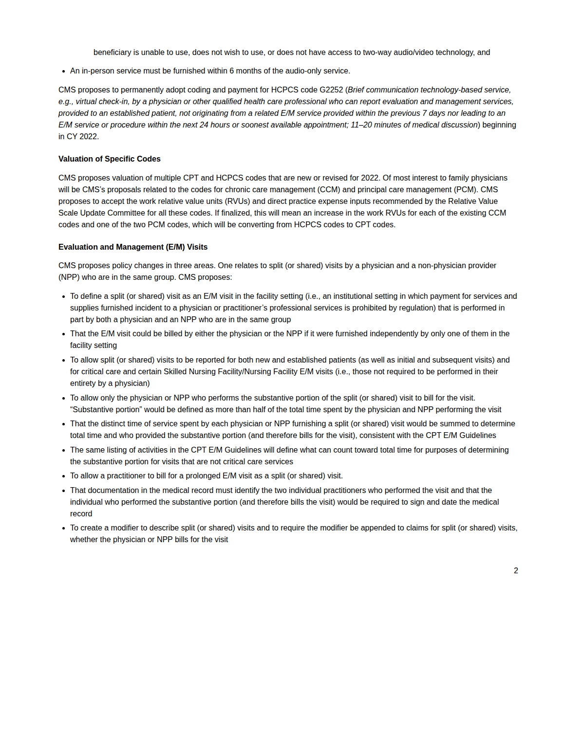beneficiary is unable to use, does not wish to use, or does not have access to two-way audio/video technology, and
An in-person service must be furnished within 6 months of the audio-only service.
CMS proposes to permanently adopt coding and payment for HCPCS code G2252 (Brief communication technology-based service, e.g., virtual check-in, by a physician or other qualified health care professional who can report evaluation and management services, provided to an established patient, not originating from a related E/M service provided within the previous 7 days nor leading to an E/M service or procedure within the next 24 hours or soonest available appointment; 11–20 minutes of medical discussion) beginning in CY 2022.
Valuation of Specific Codes
CMS proposes valuation of multiple CPT and HCPCS codes that are new or revised for 2022. Of most interest to family physicians will be CMS’s proposals related to the codes for chronic care management (CCM) and principal care management (PCM). CMS proposes to accept the work relative value units (RVUs) and direct practice expense inputs recommended by the Relative Value Scale Update Committee for all these codes. If finalized, this will mean an increase in the work RVUs for each of the existing CCM codes and one of the two PCM codes, which will be converting from HCPCS codes to CPT codes.
Evaluation and Management (E/M) Visits
CMS proposes policy changes in three areas. One relates to split (or shared) visits by a physician and a non-physician provider (NPP) who are in the same group. CMS proposes:
To define a split (or shared) visit as an E/M visit in the facility setting (i.e., an institutional setting in which payment for services and supplies furnished incident to a physician or practitioner’s professional services is prohibited by regulation) that is performed in part by both a physician and an NPP who are in the same group
That the E/M visit could be billed by either the physician or the NPP if it were furnished independently by only one of them in the facility setting
To allow split (or shared) visits to be reported for both new and established patients (as well as initial and subsequent visits) and for critical care and certain Skilled Nursing Facility/Nursing Facility E/M visits (i.e., those not required to be performed in their entirety by a physician)
To allow only the physician or NPP who performs the substantive portion of the split (or shared) visit to bill for the visit. “Substantive portion” would be defined as more than half of the total time spent by the physician and NPP performing the visit
That the distinct time of service spent by each physician or NPP furnishing a split (or shared) visit would be summed to determine total time and who provided the substantive portion (and therefore bills for the visit), consistent with the CPT E/M Guidelines
The same listing of activities in the CPT E/M Guidelines will define what can count toward total time for purposes of determining the substantive portion for visits that are not critical care services
To allow a practitioner to bill for a prolonged E/M visit as a split (or shared) visit.
That documentation in the medical record must identify the two individual practitioners who performed the visit and that the individual who performed the substantive portion (and therefore bills the visit) would be required to sign and date the medical record
To create a modifier to describe split (or shared) visits and to require the modifier be appended to claims for split (or shared) visits, whether the physician or NPP bills for the visit
2